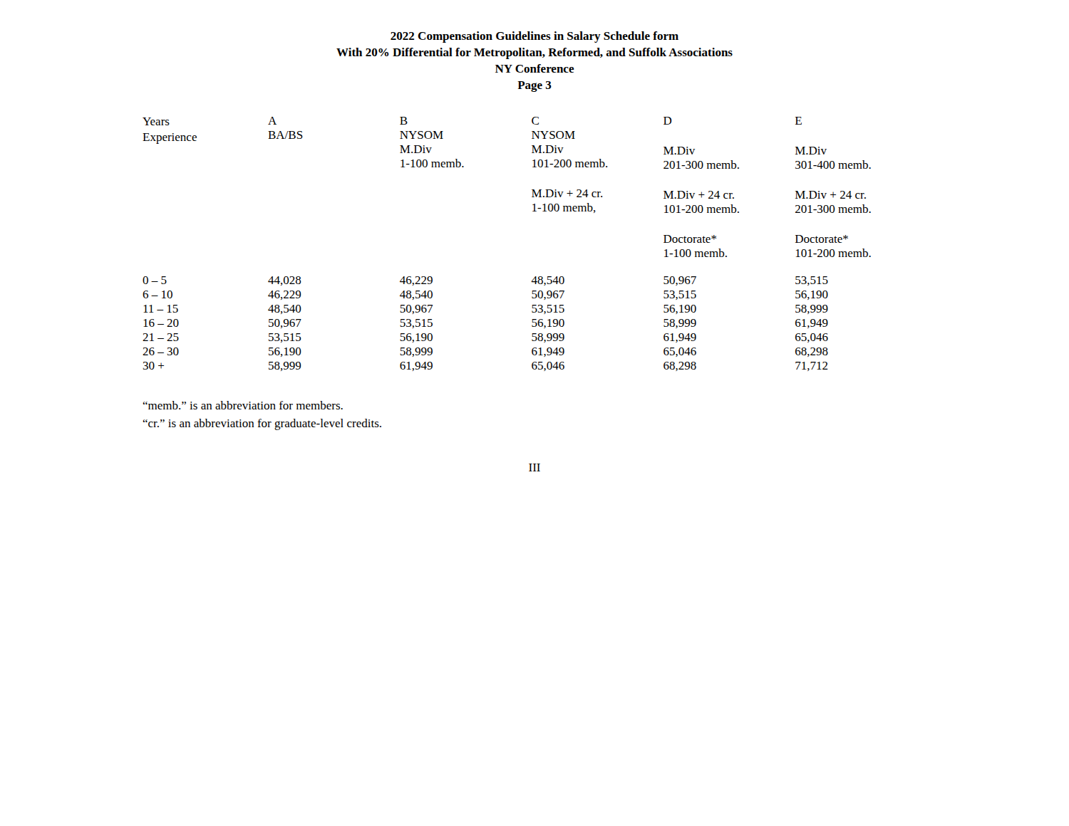2022 Compensation Guidelines in Salary Schedule form With 20% Differential for Metropolitan, Reformed, and Suffolk Associations NY Conference Page 3
| Years Experience | A BA/BS | B NYSOM M.Div 1-100 memb. | C NYSOM M.Div 101-200 memb. M.Div + 24 cr. 1-100 memb, | D M.Div 201-300 memb. M.Div + 24 cr. 101-200 memb. Doctorate* 1-100 memb. | E M.Div 301-400 memb. M.Div + 24 cr. 201-300 memb. Doctorate* 101-200 memb. |
| --- | --- | --- | --- | --- | --- |
| 0 – 5 | 44,028 | 46,229 | 48,540 | 50,967 | 53,515 |
| 6 – 10 | 46,229 | 48,540 | 50,967 | 53,515 | 56,190 |
| 11 – 15 | 48,540 | 50,967 | 53,515 | 56,190 | 58,999 |
| 16 – 20 | 50,967 | 53,515 | 56,190 | 58,999 | 61,949 |
| 21 – 25 | 53,515 | 56,190 | 58,999 | 61,949 | 65,046 |
| 26 – 30 | 56,190 | 58,999 | 61,949 | 65,046 | 68,298 |
| 30 + | 58,999 | 61,949 | 65,046 | 68,298 | 71,712 |
“memb.” is an abbreviation for members.
“cr.” is an abbreviation for graduate-level credits.
III